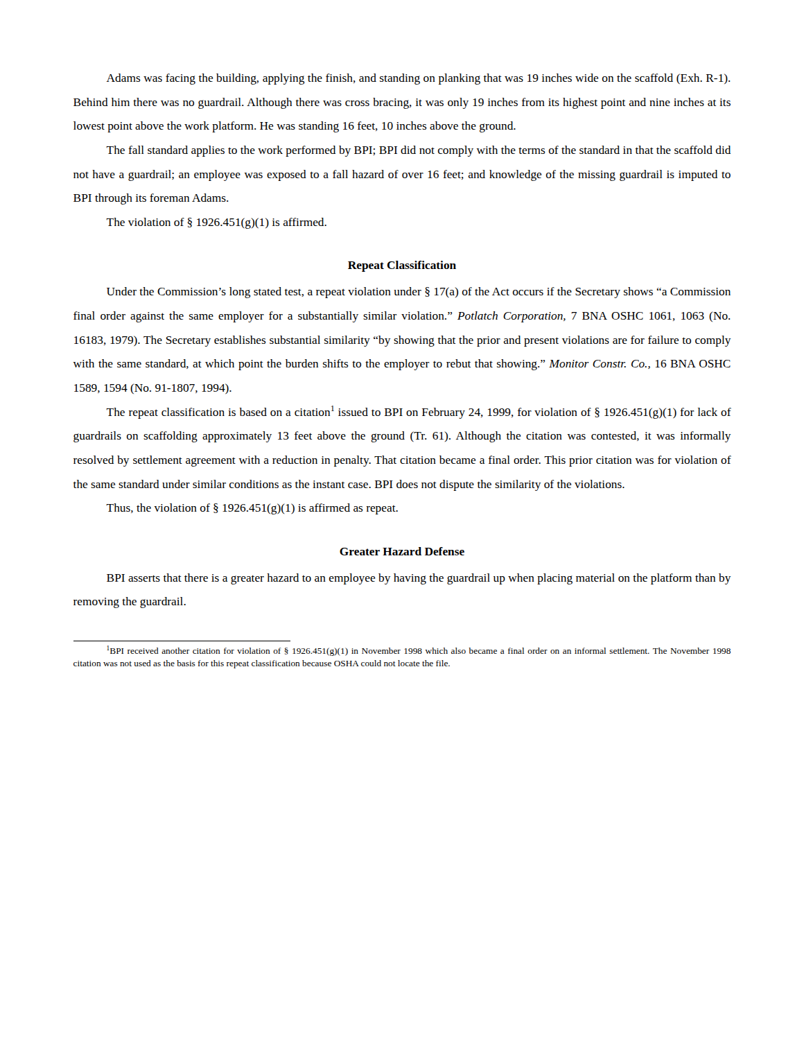Adams was facing the building, applying the finish, and standing on planking that was 19 inches wide on the scaffold (Exh. R-1). Behind him there was no guardrail. Although there was cross bracing, it was only 19 inches from its highest point and nine inches at its lowest point above the work platform. He was standing 16 feet, 10 inches above the ground.
The fall standard applies to the work performed by BPI; BPI did not comply with the terms of the standard in that the scaffold did not have a guardrail; an employee was exposed to a fall hazard of over 16 feet; and knowledge of the missing guardrail is imputed to BPI through its foreman Adams.
The violation of § 1926.451(g)(1) is affirmed.
Repeat Classification
Under the Commission’s long stated test, a repeat violation under § 17(a) of the Act occurs if the Secretary shows “a Commission final order against the same employer for a substantially similar violation.” Potlatch Corporation, 7 BNA OSHC 1061, 1063 (No. 16183, 1979). The Secretary establishes substantial similarity “by showing that the prior and present violations are for failure to comply with the same standard, at which point the burden shifts to the employer to rebut that showing.” Monitor Constr. Co., 16 BNA OSHC 1589, 1594 (No. 91-1807, 1994).
The repeat classification is based on a citation1 issued to BPI on February 24, 1999, for violation of § 1926.451(g)(1) for lack of guardrails on scaffolding approximately 13 feet above the ground (Tr. 61). Although the citation was contested, it was informally resolved by settlement agreement with a reduction in penalty. That citation became a final order. This prior citation was for violation of the same standard under similar conditions as the instant case. BPI does not dispute the similarity of the violations.
Thus, the violation of § 1926.451(g)(1) is affirmed as repeat.
Greater Hazard Defense
BPI asserts that there is a greater hazard to an employee by having the guardrail up when placing material on the platform than by removing the guardrail.
1BPI received another citation for violation of § 1926.451(g)(1) in November 1998 which also became a final order on an informal settlement. The November 1998 citation was not used as the basis for this repeat classification because OSHA could not locate the file.